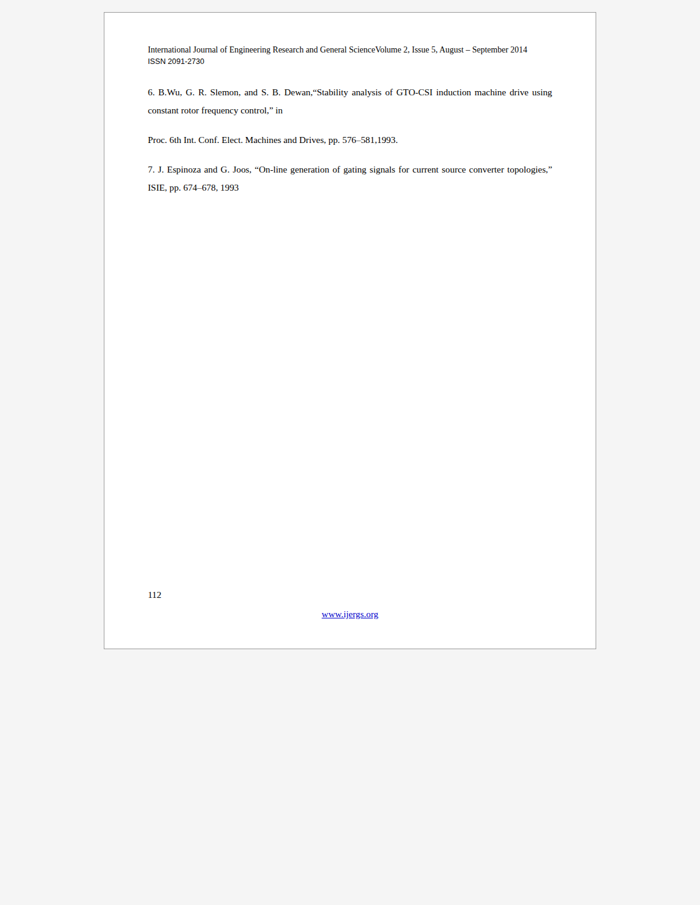International Journal of Engineering Research and General ScienceVolume 2, Issue 5, August – September 2014
ISSN 2091-2730
6. B.Wu, G. R. Slemon, and S. B. Dewan,“Stability analysis of GTO-CSI induction machine drive using constant rotor frequency control,” in
Proc. 6th Int. Conf. Elect. Machines and Drives, pp. 576–581,1993.
7. J. Espinoza and G. Joos, “On-line generation of gating signals for current source converter topologies,” ISIE, pp. 674–678, 1993
112
www.ijergs.org